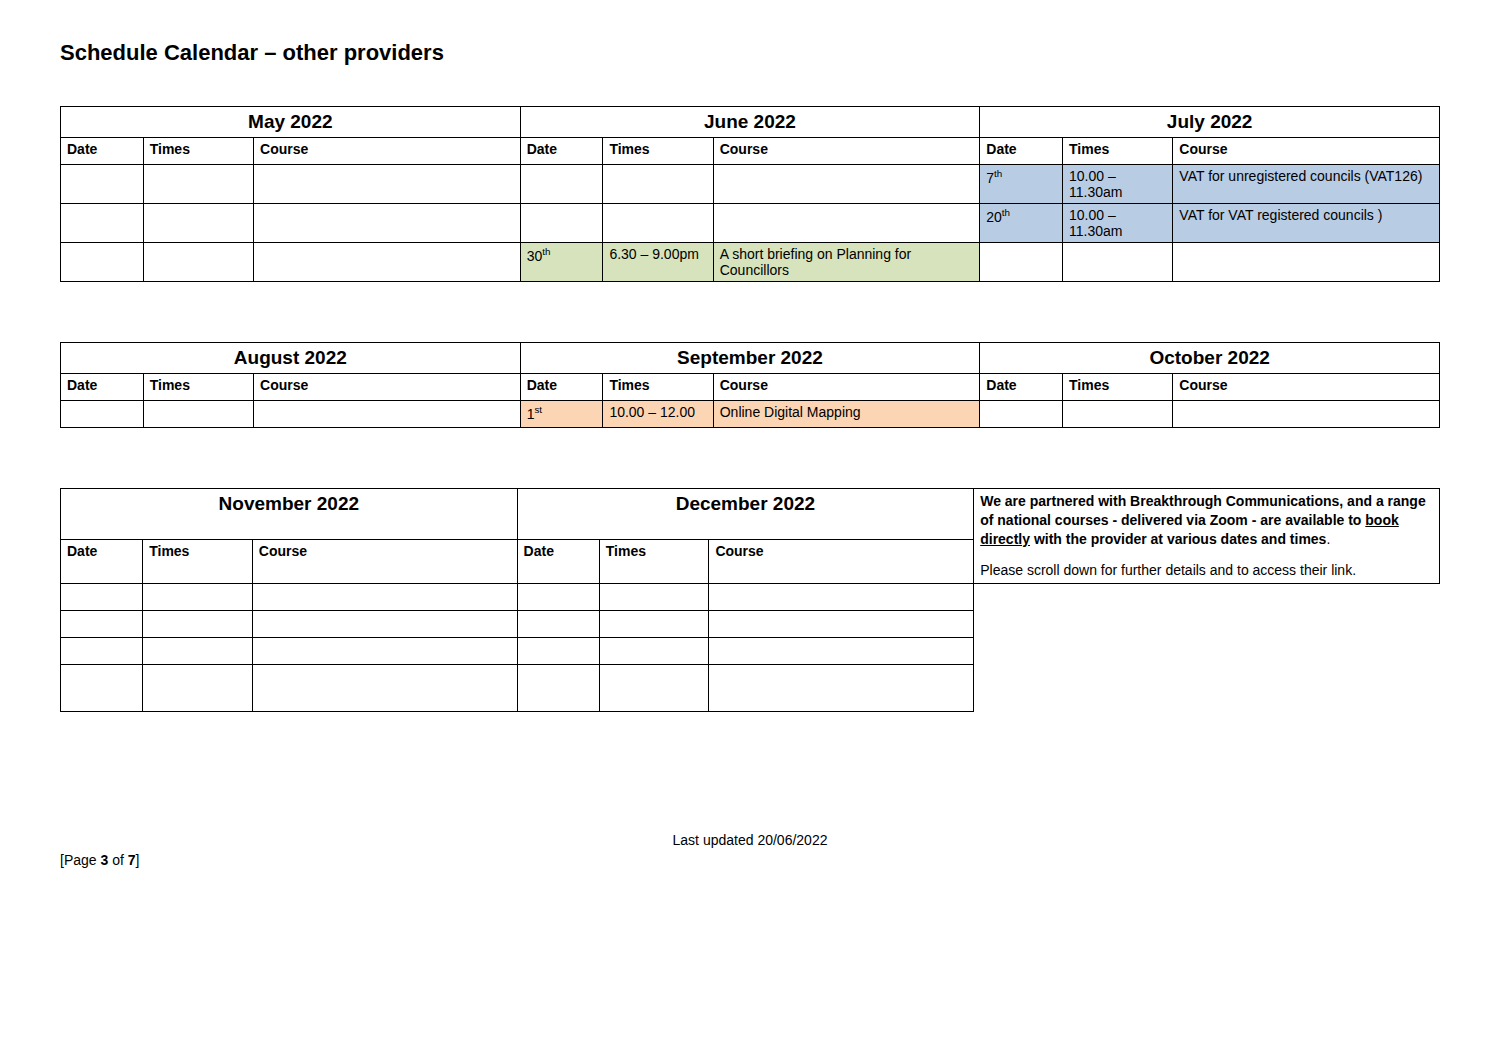Schedule Calendar – other providers
| May 2022 | June 2022 | July 2022 |
| --- | --- | --- |
| Date | Times | Course | Date | Times | Course | Date | Times | Course |
| | | | | | | 7 th | 10.00 – 11.30am | VAT for unregistered councils (VAT126) |
| | | | | | | 20 th | 10.00 – 11.30am | VAT for VAT registered councils ) |
| | | | 30 th | 6.30 – 9.00pm | A short briefing on Planning for Councillors | | | |
| August 2022 | September 2022 | October 2022 |
| --- | --- | --- |
| Date | Times | Course | Date | Times | Course | Date | Times | Course |
| | | | 1 st | 10.00 – 12.00 | Online Digital Mapping | | | |
| November 2022 | December 2022 | We are partnered with Breakthrough Communications, and a range of national courses - delivered via Zoom - are available to book directly with the provider at various dates and times . Please scroll down for further details and to access their link. |
| --- | --- | --- |
| Date | Times | Course | Date | Times | Course |
Last updated 20/06/2022
[Page 3 of 7]